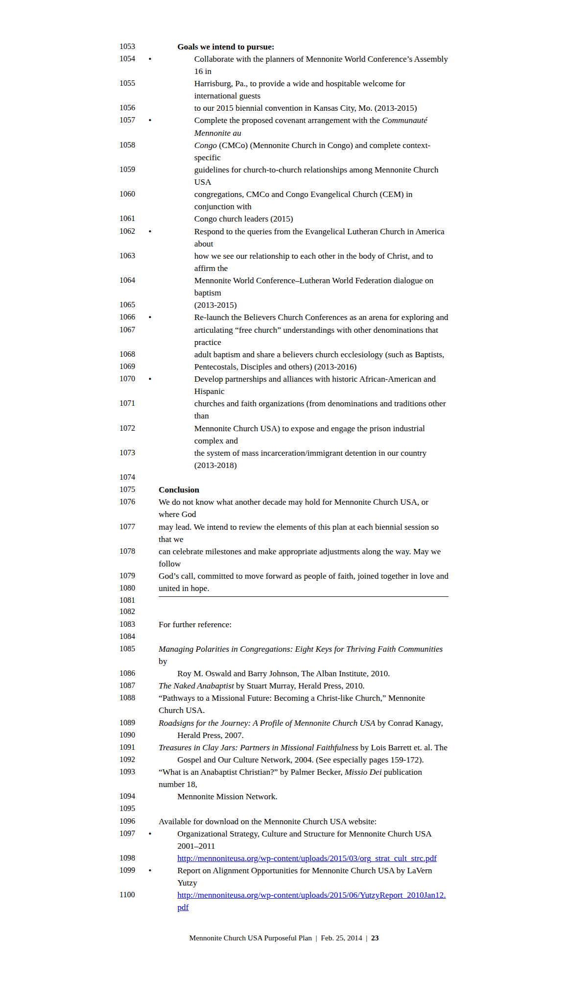1053
Goals we intend to pursue:
1054 Collaborate with the planners of Mennonite World Conference’s Assembly 16 in
1055 Harrisburg, Pa., to provide a wide and hospitable welcome for international guests
1056 to our 2015 biennial convention in Kansas City, Mo. (2013-2015)
1057 Complete the proposed covenant arrangement with the Communauté Mennonite au
1058 Congo (CMCo) (Mennonite Church in Congo) and complete context-specific
1059 guidelines for church-to-church relationships among Mennonite Church USA
1060 congregations, CMCo and Congo Evangelical Church (CEM) in conjunction with
1061 Congo church leaders (2015)
1062 Respond to the queries from the Evangelical Lutheran Church in America about
1063 how we see our relationship to each other in the body of Christ, and to affirm the
1064 Mennonite World Conference–Lutheran World Federation dialogue on baptism
1065(2013-2015)
1066 Re-launch the Believers Church Conferences as an arena for exploring and
1067 articulating “free church” understandings with other denominations that practice
1068 adult baptism and share a believers church ecclesiology (such as Baptists,
1069 Pentecostals, Disciples and others) (2013-2016)
1070 Develop partnerships and alliances with historic African-American and Hispanic
1071 churches and faith organizations (from denominations and traditions other than
1072 Mennonite Church USA) to expose and engage the prison industrial complex and
1073 the system of mass incarceration/immigrant detention in our country (2013-2018)
1074
1075
Conclusion
1076 We do not know what another decade may hold for Mennonite Church USA, or where God
1077 may lead. We intend to review the elements of this plan at each biennial session so that we
1078 can celebrate milestones and make appropriate adjustments along the way. May we follow
1079 God’s call, committed to move forward as people of faith, joined together in love and
1080 united in hope.
1081
1082
1083 For further reference:
1084
1085 Managing Polarities in Congregations: Eight Keys for Thriving Faith Communities by
1086 Roy M. Oswald and Barry Johnson, The Alban Institute, 2010.
1087 The Naked Anabaptist by Stuart Murray, Herald Press, 2010.
1088“Pathways to a Missional Future: Becoming a Christ-like Church,” Mennonite Church USA.
1089 Roadsigns for the Journey: A Profile of Mennonite Church USA by Conrad Kanagy,
1090 Herald Press, 2007.
1091 Treasures in Clay Jars: Partners in Missional Faithfulness by Lois Barrett et. al. The
1092 Gospel and Our Culture Network, 2004. (See especially pages 159-172).
1093“What is an Anabaptist Christian?” by Palmer Becker, Missio Dei publication number 18,
1094 Mennonite Mission Network.
1095
1096 Available for download on the Mennonite Church USA website:
1097 Organizational Strategy, Culture and Structure for Mennonite Church USA 2001–2011
1098 http://mennoniteusa.org/wp-content/uploads/2015/03/org_strat_cult_strc.pdf
1099 Report on Alignment Opportunities for Mennonite Church USA by LaVern Yutzy
1100 http://mennoniteusa.org/wp-content/uploads/2015/06/YutzyReport_2010Jan12.pdf
Mennonite Church USA Purposeful Plan | Feb. 25, 2014 | 23